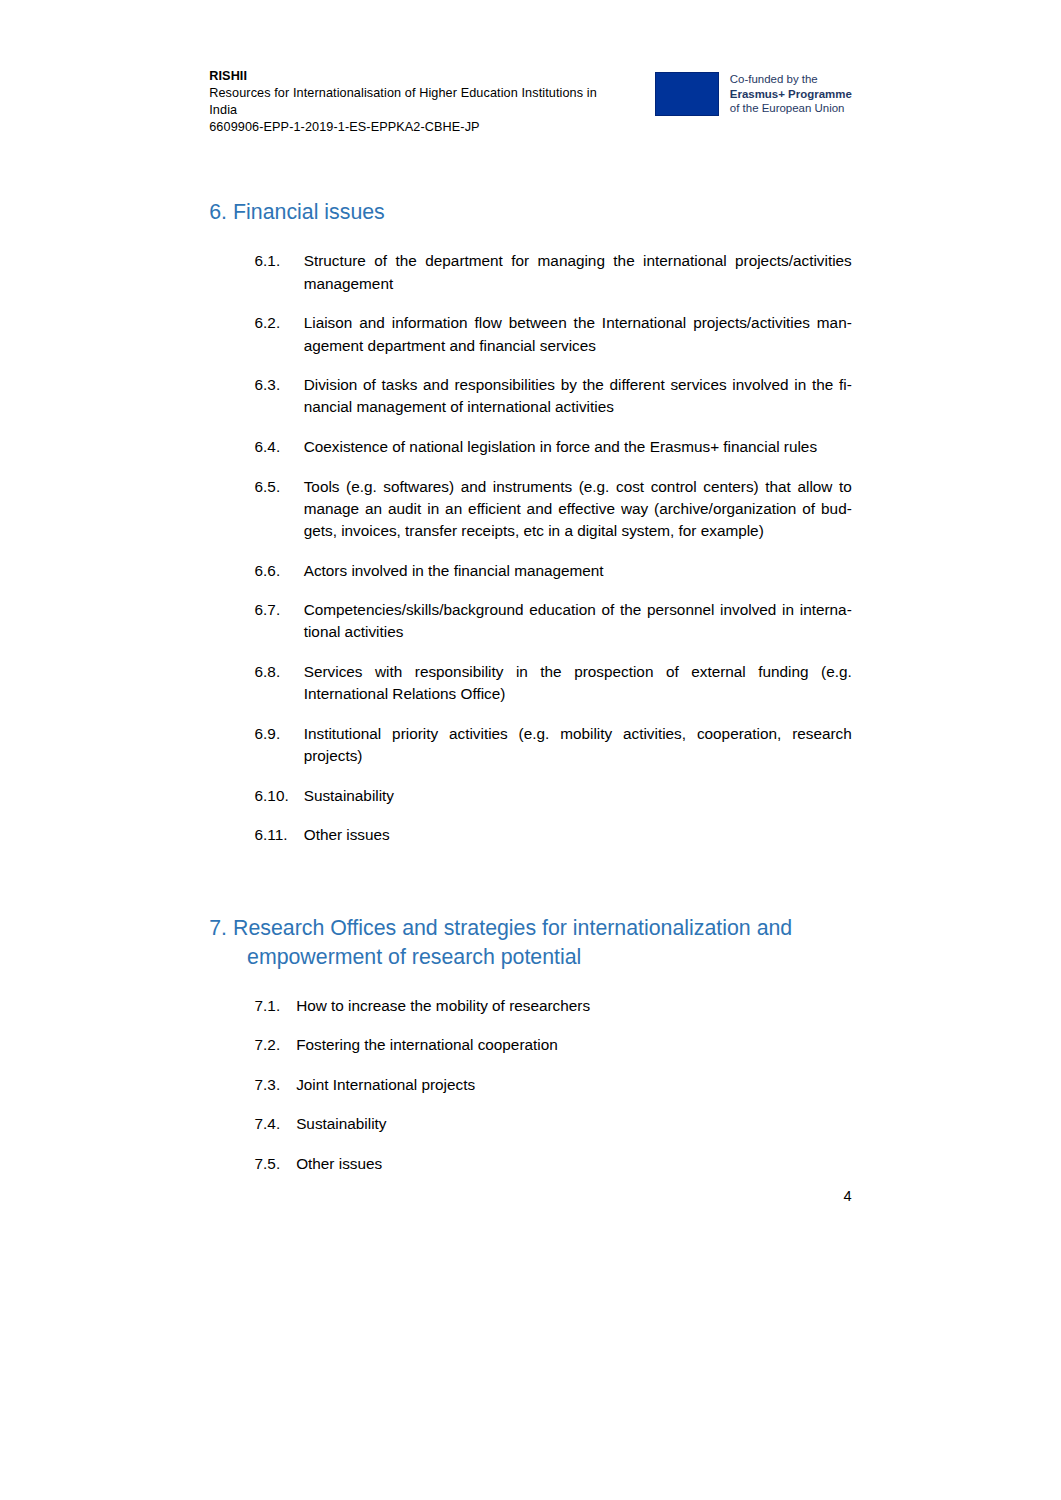RISHII
Resources for Internationalisation of Higher Education Institutions in India
6609906-EPP-1-2019-1-ES-EPPKA2-CBHE-JP
Co-funded by the
Erasmus+ Programme
of the European Union
6. Financial issues
6.1. Structure of the department for managing the international projects/activities management
6.2. Liaison and information flow between the International projects/activities management department and financial services
6.3. Division of tasks and responsibilities by the different services involved in the financial management of international activities
6.4. Coexistence of national legislation in force and the Erasmus+ financial rules
6.5. Tools (e.g. softwares) and instruments (e.g. cost control centers) that allow to manage an audit in an efficient and effective way (archive/organization of budgets, invoices, transfer receipts, etc in a digital system, for example)
6.6. Actors involved in the financial management
6.7. Competencies/skills/background education of the personnel involved in international activities
6.8. Services with responsibility in the prospection of external funding (e.g. International Relations Office)
6.9. Institutional priority activities (e.g. mobility activities, cooperation, research projects)
6.10. Sustainability
6.11. Other issues
7. Research Offices and strategies for internationalization and empowerment of research potential
7.1. How to increase the mobility of researchers
7.2. Fostering the international cooperation
7.3. Joint International projects
7.4. Sustainability
7.5. Other issues
4